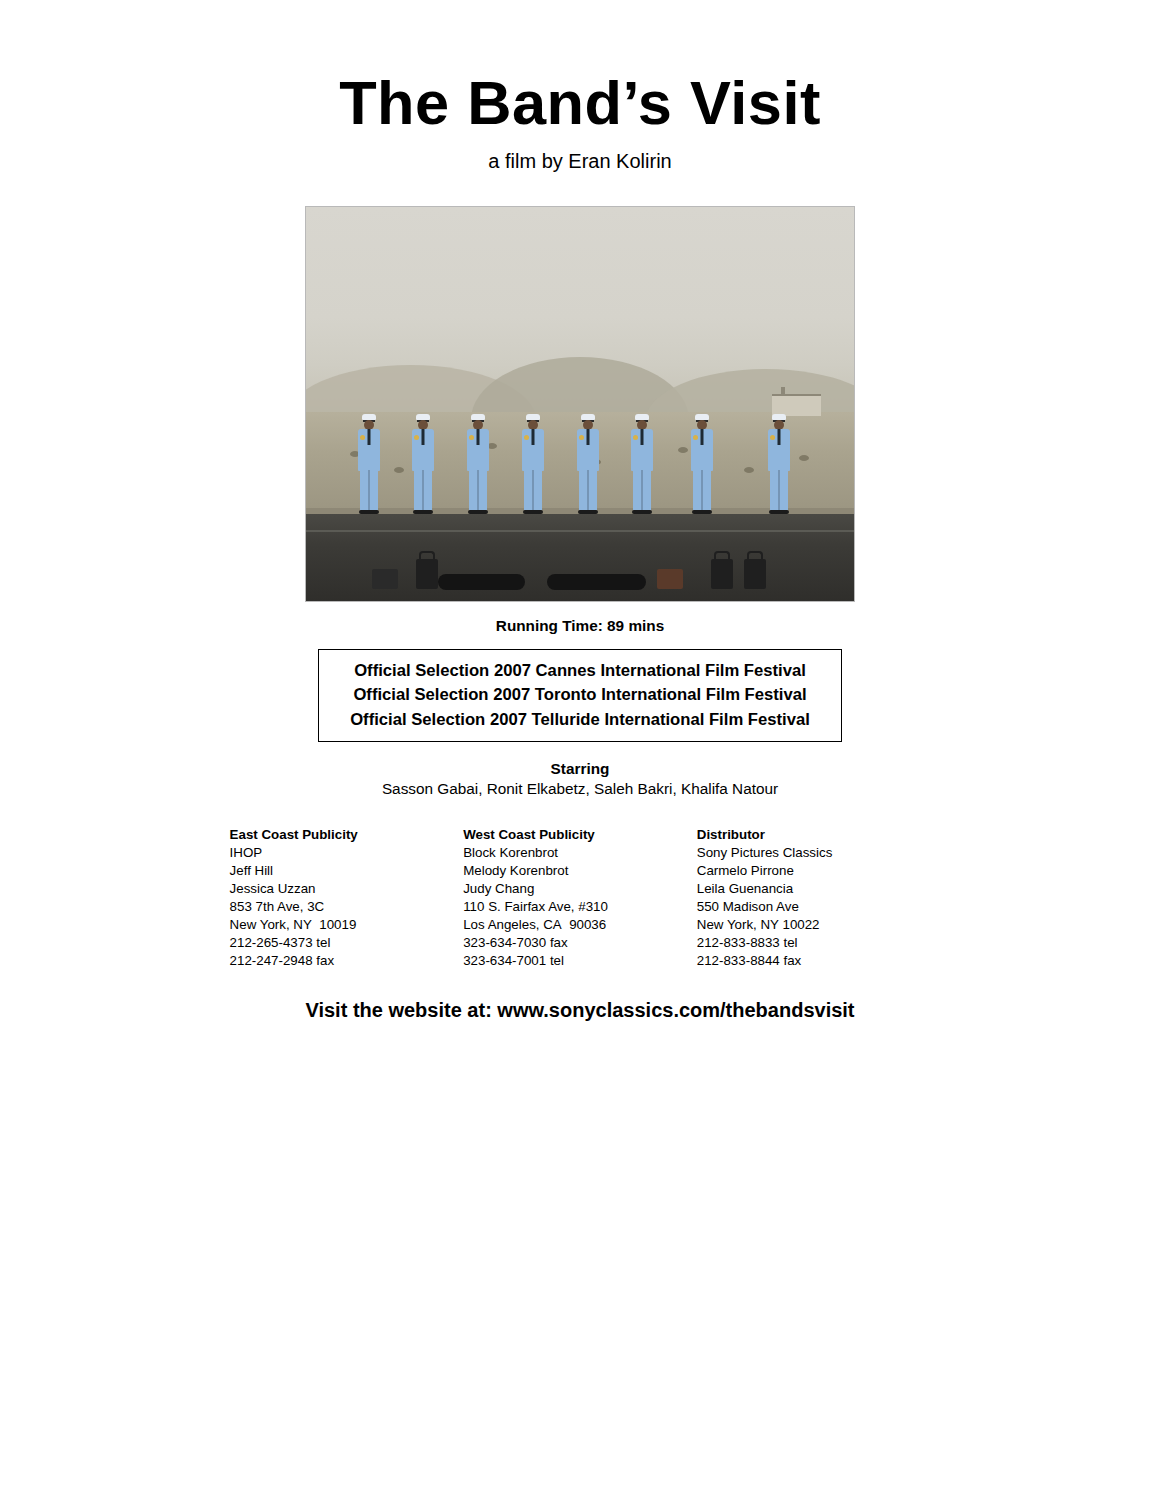The Band’s Visit
a film by Eran Kolirin
Running Time: 89 mins
Official Selection 2007 Cannes International Film Festival
Official Selection 2007 Toronto International Film Festival
Official Selection 2007 Telluride International Film Festival
Starring
Sasson Gabai, Ronit Elkabetz, Saleh Bakri, Khalifa Natour
| East Coast Publicity IHOP Jeff Hill Jessica Uzzan 853 7th Ave, 3C New York, NY 10019 212-265-4373 tel 212-247-2948 fax | West Coast Publicity Block Korenbrot Melody Korenbrot Judy Chang 110 S. Fairfax Ave, #310 Los Angeles, CA 90036 323-634-7030 fax 323-634-7001 tel | Distributor Sony Pictures Classics Carmelo Pirrone Leila Guenancia 550 Madison Ave New York, NY 10022 212-833-8833 tel 212-833-8844 fax |
Visit the website at: www.sonyclassics.com/thebandsvisit